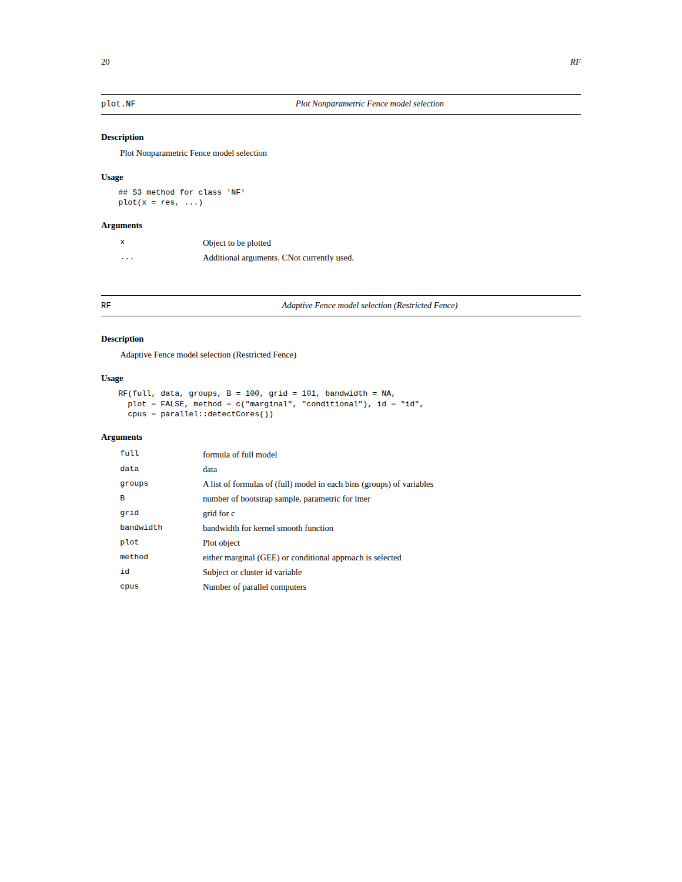20 RF
plot.NF Plot Nonparametric Fence model selection
Description
Plot Nonparametric Fence model selection
Usage
## S3 method for class 'NF'
plot(x = res, ...)
Arguments
| x | Object to be plotted |
| ... | Additional arguments. CNot currently used. |
RF Adaptive Fence model selection (Restricted Fence)
Description
Adaptive Fence model selection (Restricted Fence)
Usage
RF(full, data, groups, B = 100, grid = 101, bandwidth = NA,
  plot = FALSE, method = c("marginal", "conditional"), id = "id",
  cpus = parallel::detectCores())
Arguments
| full | formula of full model |
| data | data |
| groups | A list of formulas of (full) model in each bins (groups) of variables |
| B | number of bootstrap sample, parametric for lmer |
| grid | grid for c |
| bandwidth | bandwidth for kernel smooth function |
| plot | Plot object |
| method | either marginal (GEE) or conditional approach is selected |
| id | Subject or cluster id variable |
| cpus | Number of parallel computers |